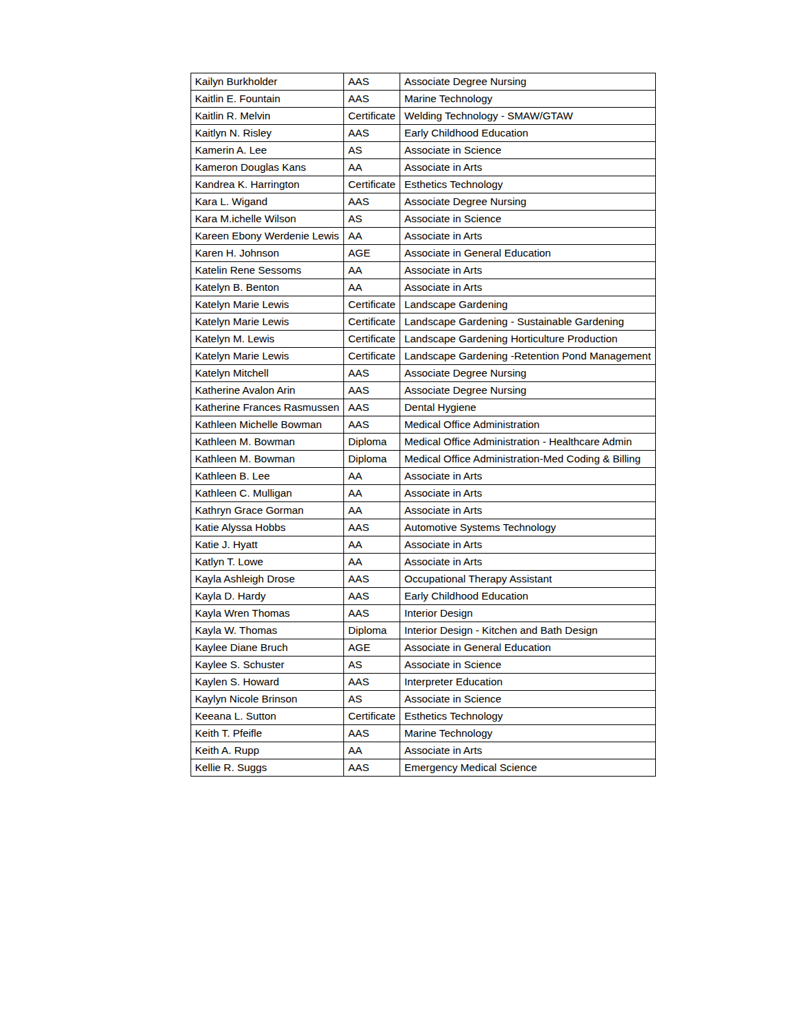| Kailyn Burkholder | AAS | Associate Degree Nursing |
| Kaitlin E. Fountain | AAS | Marine Technology |
| Kaitlin R. Melvin | Certificate | Welding Technology - SMAW/GTAW |
| Kaitlyn N. Risley | AAS | Early Childhood Education |
| Kamerin A. Lee | AS | Associate in Science |
| Kameron Douglas Kans | AA | Associate in Arts |
| Kandrea K. Harrington | Certificate | Esthetics Technology |
| Kara L. Wigand | AAS | Associate Degree Nursing |
| Kara M.ichelle Wilson | AS | Associate in Science |
| Kareen Ebony Werdenie Lewis | AA | Associate in Arts |
| Karen H. Johnson | AGE | Associate in General Education |
| Katelin Rene Sessoms | AA | Associate in Arts |
| Katelyn B. Benton | AA | Associate in Arts |
| Katelyn Marie Lewis | Certificate | Landscape Gardening |
| Katelyn Marie Lewis | Certificate | Landscape Gardening - Sustainable Gardening |
| Katelyn M. Lewis | Certificate | Landscape Gardening Horticulture Production |
| Katelyn Marie Lewis | Certificate | Landscape Gardening -Retention Pond Management |
| Katelyn Mitchell | AAS | Associate Degree Nursing |
| Katherine Avalon Arin | AAS | Associate Degree Nursing |
| Katherine Frances Rasmussen | AAS | Dental Hygiene |
| Kathleen Michelle Bowman | AAS | Medical Office Administration |
| Kathleen M. Bowman | Diploma | Medical Office Administration - Healthcare Admin |
| Kathleen M. Bowman | Diploma | Medical Office Administration-Med Coding & Billing |
| Kathleen B. Lee | AA | Associate in Arts |
| Kathleen C. Mulligan | AA | Associate in Arts |
| Kathryn Grace Gorman | AA | Associate in Arts |
| Katie Alyssa Hobbs | AAS | Automotive Systems Technology |
| Katie J. Hyatt | AA | Associate in Arts |
| Katlyn T. Lowe | AA | Associate in Arts |
| Kayla Ashleigh Drose | AAS | Occupational Therapy Assistant |
| Kayla D. Hardy | AAS | Early Childhood Education |
| Kayla Wren Thomas | AAS | Interior Design |
| Kayla W. Thomas | Diploma | Interior Design - Kitchen and Bath Design |
| Kaylee Diane Bruch | AGE | Associate in General Education |
| Kaylee S. Schuster | AS | Associate in Science |
| Kaylen S. Howard | AAS | Interpreter Education |
| Kaylyn Nicole Brinson | AS | Associate in Science |
| Keeana L. Sutton | Certificate | Esthetics Technology |
| Keith T. Pfeifle | AAS | Marine Technology |
| Keith A. Rupp | AA | Associate in Arts |
| Kellie R. Suggs | AAS | Emergency Medical Science |